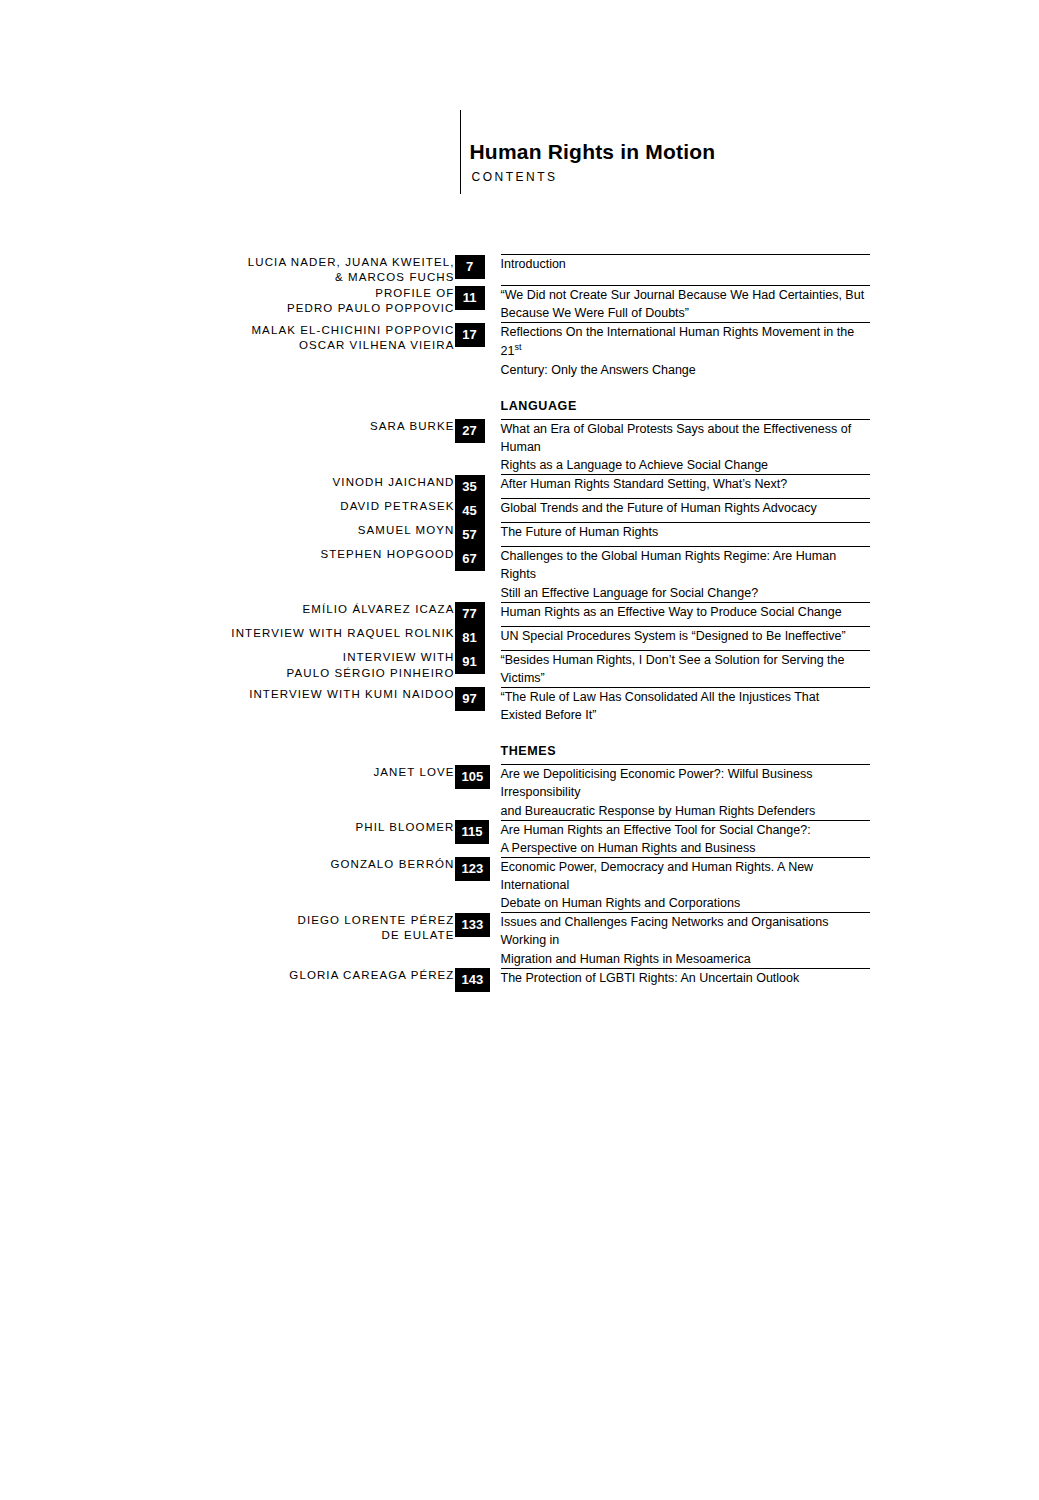Human Rights in Motion
CONTENTS
| LUCIA NADER, JUANA KWEITEL, & MARCOS FUCHS | 7 | Introduction |
| PROFILE OF PEDRO PAULO POPPOVIC | 11 | “We Did not Create Sur Journal Because We Had Certainties, But Because We Were Full of Doubts” |
| MALAK EL-CHICHINI POPPOVIC OSCAR VILHENA VIEIRA | 17 | Reflections On the International Human Rights Movement in the 21 st Century: Only the Answers Change |
| | | LANGUAGE |
| SARA BURKE | 27 | What an Era of Global Protests Says about the Effectiveness of Human Rights as a Language to Achieve Social Change |
| VINODH JAICHAND | 35 | After Human Rights Standard Setting, What’s Next? |
| DAVID PETRASEK | 45 | Global Trends and the Future of Human Rights Advocacy |
| SAMUEL MOYN | 57 | The Future of Human Rights |
| STEPHEN HOPGOOD | 67 | Challenges to the Global Human Rights Regime: Are Human Rights Still an Effective Language for Social Change? |
| EMÍLIO ÁLVAREZ ICAZA | 77 | Human Rights as an Effective Way to Produce Social Change |
| INTERVIEW WITH RAQUEL ROLNIK | 81 | UN Special Procedures System is “Designed to Be Ineffective” |
| INTERVIEW WITH PAULO SÉRGIO PINHEIRO | 91 | “Besides Human Rights, I Don’t See a Solution for Serving the Victims” |
| INTERVIEW WITH KUMI NAIDOO | 97 | “The Rule of Law Has Consolidated All the Injustices That Existed Before It” |
| | | THEMES |
| JANET LOVE | 105 | Are we Depoliticising Economic Power?: Wilful Business Irresponsibility and Bureaucratic Response by Human Rights Defenders |
| PHIL BLOOMER | 115 | Are Human Rights an Effective Tool for Social Change?: A Perspective on Human Rights and Business |
| GONZALO BERRÓN | 123 | Economic Power, Democracy and Human Rights. A New International Debate on Human Rights and Corporations |
| DIEGO LORENTE PÉREZ DE EULATE | 133 | Issues and Challenges Facing Networks and Organisations Working in Migration and Human Rights in Mesoamerica |
| GLORIA CAREAGA PÉREZ | 143 | The Protection of LGBTI Rights: An Uncertain Outlook |